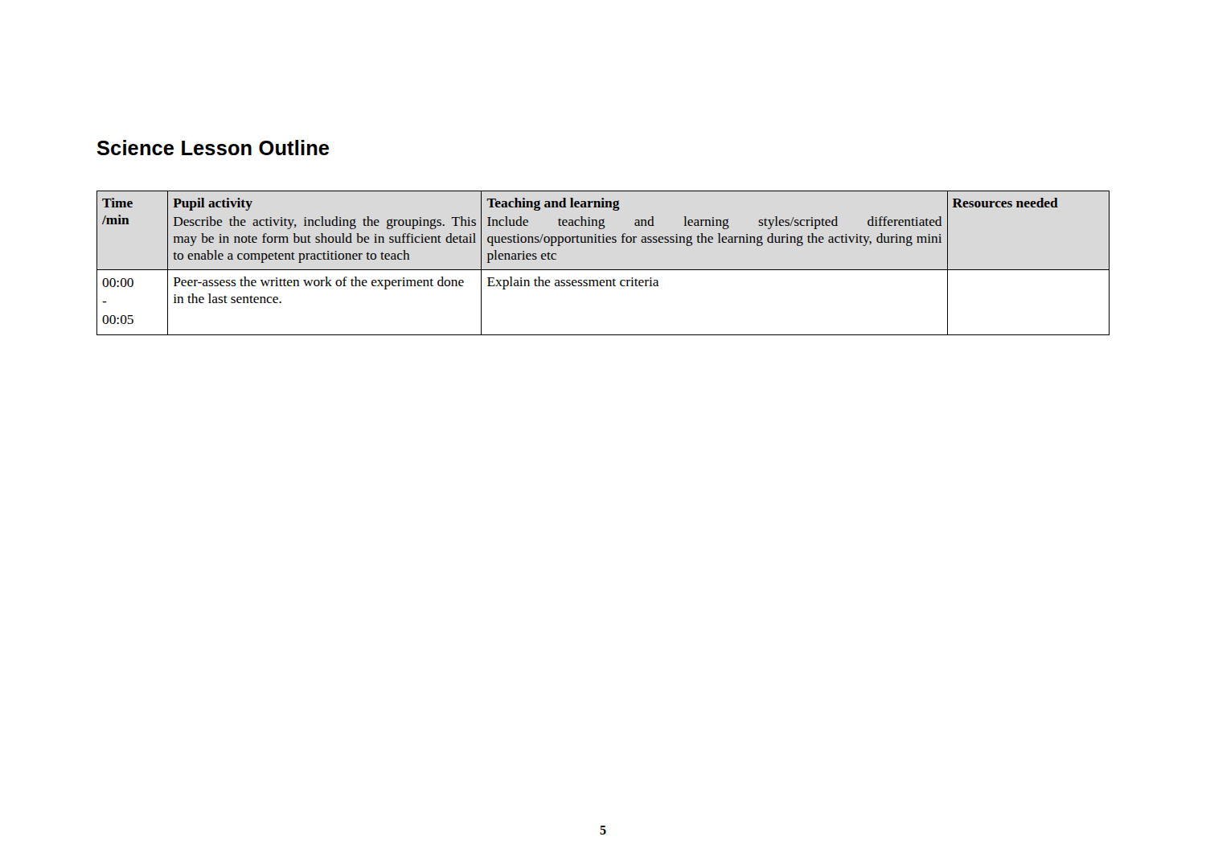Science Lesson Outline
| Time /min | Pupil activity Describe the activity, including the groupings. This may be in note form but should be in sufficient detail to enable a competent practitioner to teach | Teaching and learning Include teaching and learning styles/scripted differentiated questions/opportunities for assessing the learning during the activity, during mini plenaries etc | Resources needed |
| --- | --- | --- | --- |
| 00:00 - 00:05 | Peer-assess the written work of the experiment done in the last sentence. | Explain the assessment criteria | |
5